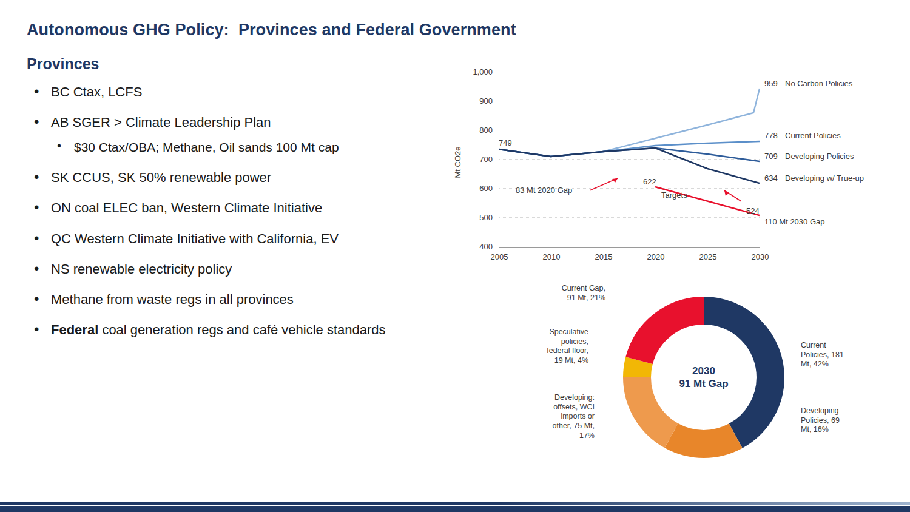Autonomous GHG Policy: Provinces and Federal Government
Provinces
BC Ctax, LCFS
AB SGER > Climate Leadership Plan
$30 Ctax/OBA; Methane, Oil sands 100 Mt cap
SK CCUS, SK 50% renewable power
ON coal ELEC ban, Western Climate Initiative
QC Western Climate Initiative with California, EV
NS renewable electricity policy
Methane from waste regs in all provinces
Federal coal generation regs and café vehicle standards
Mt CO2e
1,000
900
800
700
600
500
400
2005
2010
2015
2020
2025
2030
749
959
778
709
634
622
524
No Carbon Policies
Current Policies
Developing Policies
Developing w/ True-up
Targets
83 Mt 2020 Gap
110 Mt 2030 Gap
2030
91 Mt Gap
Current Gap,
91 Mt, 21%
Speculative
policies,
federal floor,
19 Mt, 4%
Developing:
offsets, WCI
imports or
other, 75 Mt,
17%
Current
Policies, 181
Mt, 42%
Developing
Policies, 69
Mt, 16%